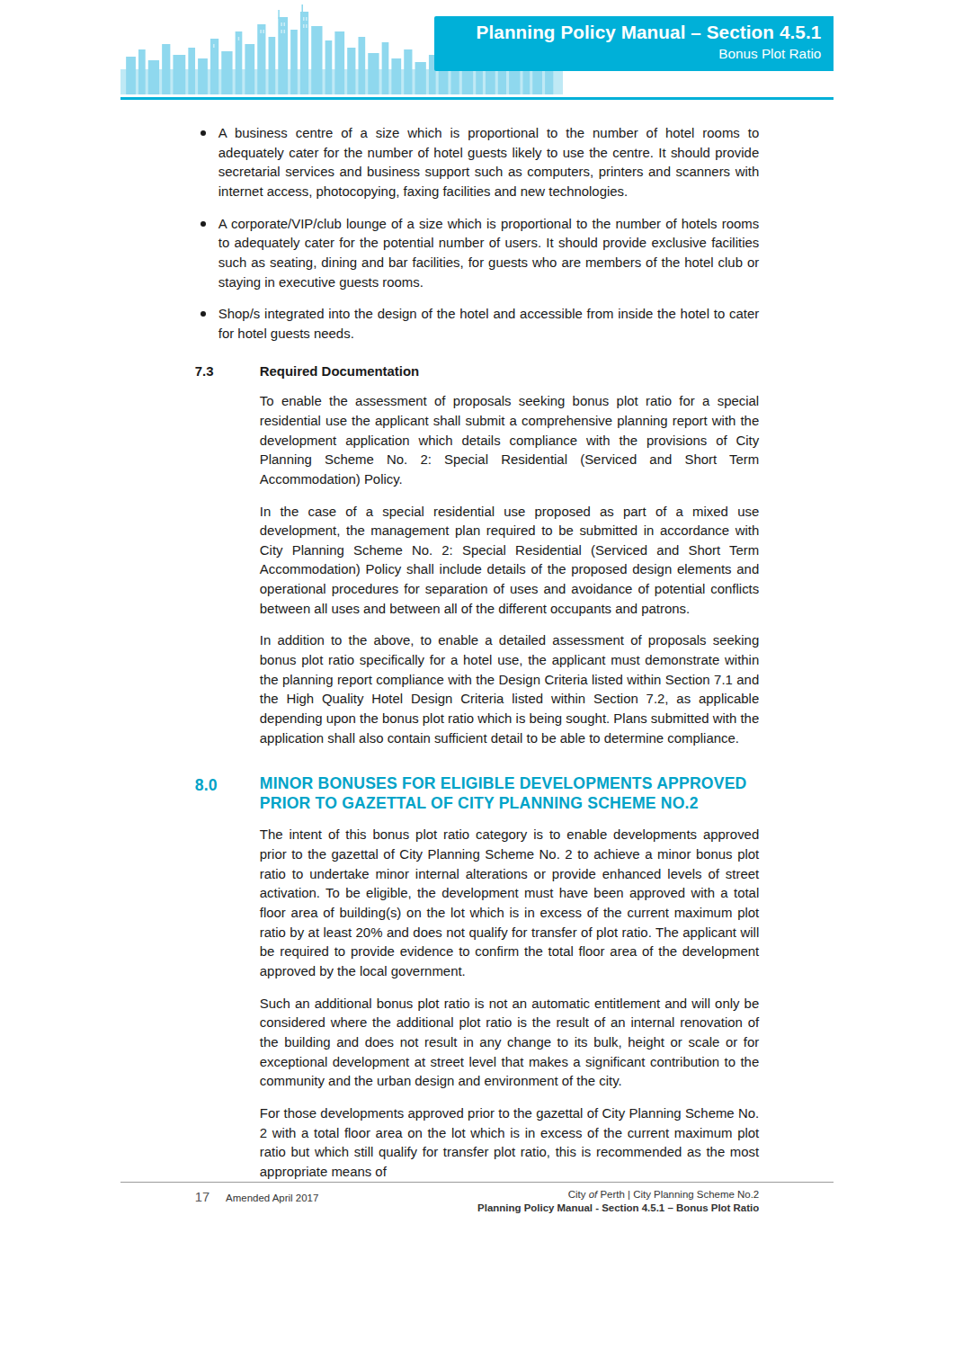Planning Policy Manual – Section 4.5.1
Bonus Plot Ratio
A business centre of a size which is proportional to the number of hotel rooms to adequately cater for the number of hotel guests likely to use the centre. It should provide secretarial services and business support such as computers, printers and scanners with internet access, photocopying, faxing facilities and new technologies.
A corporate/VIP/club lounge of a size which is proportional to the number of hotels rooms to adequately cater for the potential number of users. It should provide exclusive facilities such as seating, dining and bar facilities, for guests who are members of the hotel club or staying in executive guests rooms.
Shop/s integrated into the design of the hotel and accessible from inside the hotel to cater for hotel guests needs.
7.3
Required Documentation
To enable the assessment of proposals seeking bonus plot ratio for a special residential use the applicant shall submit a comprehensive planning report with the development application which details compliance with the provisions of City Planning Scheme No. 2: Special Residential (Serviced and Short Term Accommodation) Policy.
In the case of a special residential use proposed as part of a mixed use development, the management plan required to be submitted in accordance with City Planning Scheme No. 2: Special Residential (Serviced and Short Term Accommodation) Policy shall include details of the proposed design elements and operational procedures for separation of uses and avoidance of potential conflicts between all uses and between all of the different occupants and patrons.
In addition to the above, to enable a detailed assessment of proposals seeking bonus plot ratio specifically for a hotel use, the applicant must demonstrate within the planning report compliance with the Design Criteria listed within Section 7.1 and the High Quality Hotel Design Criteria listed within Section 7.2, as applicable depending upon the bonus plot ratio which is being sought. Plans submitted with the application shall also contain sufficient detail to be able to determine compliance.
8.0
Minor bonuses for eligible developments approved prior to gazettal of City Planning Scheme No.2
The intent of this bonus plot ratio category is to enable developments approved prior to the gazettal of City Planning Scheme No. 2 to achieve a minor bonus plot ratio to undertake minor internal alterations or provide enhanced levels of street activation. To be eligible, the development must have been approved with a total floor area of building(s) on the lot which is in excess of the current maximum plot ratio by at least 20% and does not qualify for transfer of plot ratio. The applicant will be required to provide evidence to confirm the total floor area of the development approved by the local government.
Such an additional bonus plot ratio is not an automatic entitlement and will only be considered where the additional plot ratio is the result of an internal renovation of the building and does not result in any change to its bulk, height or scale or for exceptional development at street level that makes a significant contribution to the community and the urban design and environment of the city.
For those developments approved prior to the gazettal of City Planning Scheme No. 2 with a total floor area on the lot which is in excess of the current maximum plot ratio but which still qualify for transfer plot ratio, this is recommended as the most appropriate means of
17
Amended April 2017
City of Perth | City Planning Scheme No.2
Planning Policy Manual - Section 4.5.1 – Bonus Plot Ratio